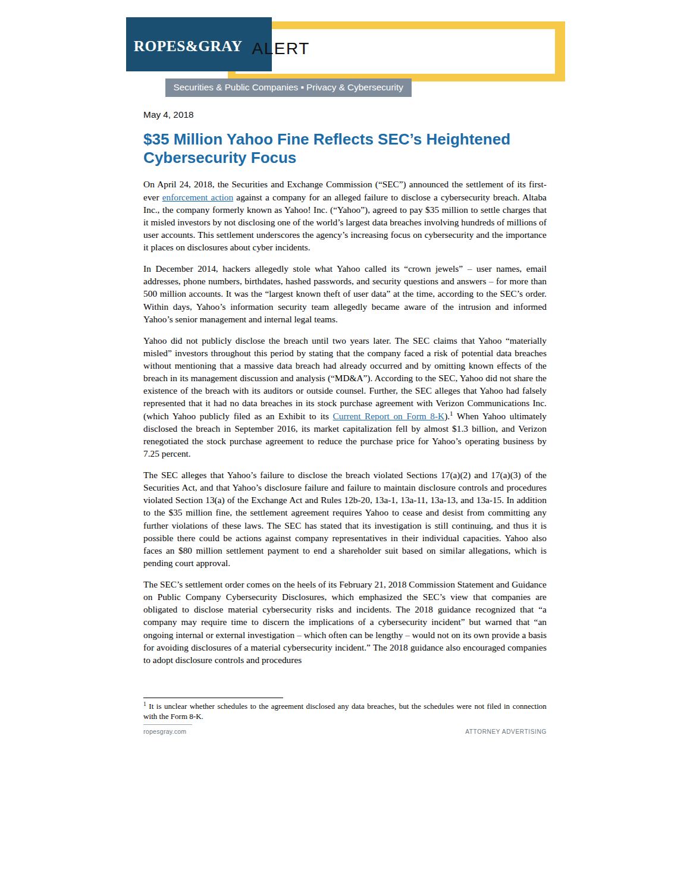ROPES&GRAY
ALERT
Securities & Public Companies ▪ Privacy & Cybersecurity
May 4, 2018
$35 Million Yahoo Fine Reflects SEC’s Heightened
Cybersecurity Focus
On April 24, 2018, the Securities and Exchange Commission (“SEC”) announced the settlement of its first-ever enforcement action against a company for an alleged failure to disclose a cybersecurity breach. Altaba Inc., the company formerly known as Yahoo! Inc. (“Yahoo”), agreed to pay $35 million to settle charges that it misled investors by not disclosing one of the world’s largest data breaches involving hundreds of millions of user accounts. This settlement underscores the agency’s increasing focus on cybersecurity and the importance it places on disclosures about cyber incidents.
In December 2014, hackers allegedly stole what Yahoo called its “crown jewels” – user names, email addresses, phone numbers, birthdates, hashed passwords, and security questions and answers – for more than 500 million accounts. It was the “largest known theft of user data” at the time, according to the SEC’s order. Within days, Yahoo’s information security team allegedly became aware of the intrusion and informed Yahoo’s senior management and internal legal teams.
Yahoo did not publicly disclose the breach until two years later. The SEC claims that Yahoo “materially misled” investors throughout this period by stating that the company faced a risk of potential data breaches without mentioning that a massive data breach had already occurred and by omitting known effects of the breach in its management discussion and analysis (“MD&A”). According to the SEC, Yahoo did not share the existence of the breach with its auditors or outside counsel. Further, the SEC alleges that Yahoo had falsely represented that it had no data breaches in its stock purchase agreement with Verizon Communications Inc. (which Yahoo publicly filed as an Exhibit to its Current Report on Form 8-K).1 When Yahoo ultimately disclosed the breach in September 2016, its market capitalization fell by almost $1.3 billion, and Verizon renegotiated the stock purchase agreement to reduce the purchase price for Yahoo’s operating business by 7.25 percent.
The SEC alleges that Yahoo’s failure to disclose the breach violated Sections 17(a)(2) and 17(a)(3) of the Securities Act, and that Yahoo’s disclosure failure and failure to maintain disclosure controls and procedures violated Section 13(a) of the Exchange Act and Rules 12b-20, 13a-1, 13a-11, 13a-13, and 13a-15. In addition to the $35 million fine, the settlement agreement requires Yahoo to cease and desist from committing any further violations of these laws. The SEC has stated that its investigation is still continuing, and thus it is possible there could be actions against company representatives in their individual capacities. Yahoo also faces an $80 million settlement payment to end a shareholder suit based on similar allegations, which is pending court approval.
The SEC’s settlement order comes on the heels of its February 21, 2018 Commission Statement and Guidance on Public Company Cybersecurity Disclosures, which emphasized the SEC’s view that companies are obligated to disclose material cybersecurity risks and incidents. The 2018 guidance recognized that “a company may require time to discern the implications of a cybersecurity incident” but warned that “an ongoing internal or external investigation – which often can be lengthy – would not on its own provide a basis for avoiding disclosures of a material cybersecurity incident.” The 2018 guidance also encouraged companies to adopt disclosure controls and procedures
1 It is unclear whether schedules to the agreement disclosed any data breaches, but the schedules were not filed in connection with the Form 8-K.
ropesgray.com
ATTORNEY ADVERTISING